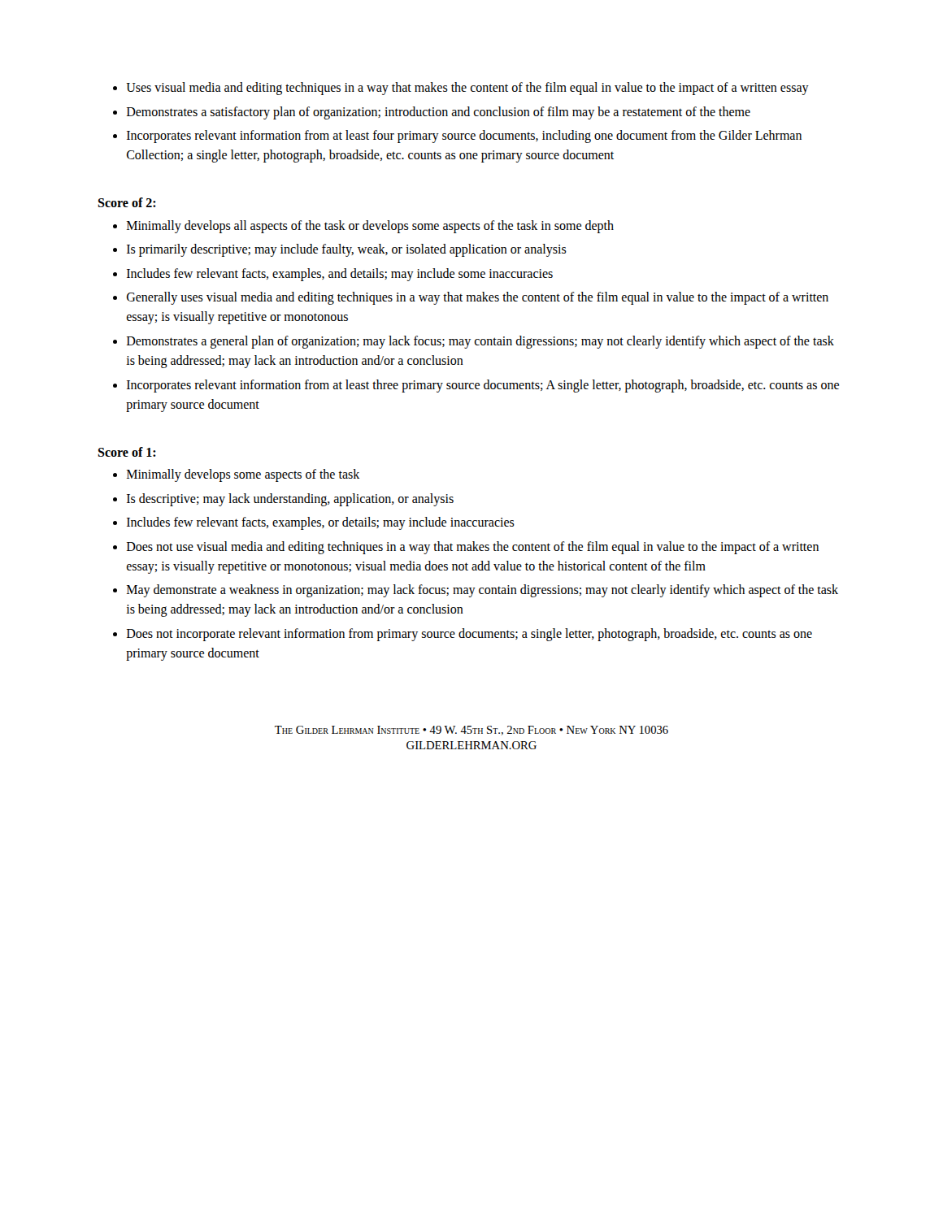Uses visual media and editing techniques in a way that makes the content of the film equal in value to the impact of a written essay
Demonstrates a satisfactory plan of organization; introduction and conclusion of film may be a restatement of the theme
Incorporates relevant information from at least four primary source documents, including one document from the Gilder Lehrman Collection; a single letter, photograph, broadside, etc. counts as one primary source document
Score of 2:
Minimally develops all aspects of the task or develops some aspects of the task in some depth
Is primarily descriptive; may include faulty, weak, or isolated application or analysis
Includes few relevant facts, examples, and details; may include some inaccuracies
Generally uses visual media and editing techniques in a way that makes the content of the film equal in value to the impact of a written essay; is visually repetitive or monotonous
Demonstrates a general plan of organization; may lack focus; may contain digressions; may not clearly identify which aspect of the task is being addressed; may lack an introduction and/or a conclusion
Incorporates relevant information from at least three primary source documents; A single letter, photograph, broadside, etc. counts as one primary source document
Score of 1:
Minimally develops some aspects of the task
Is descriptive; may lack understanding, application, or analysis
Includes few relevant facts, examples, or details; may include inaccuracies
Does not use visual media and editing techniques in a way that makes the content of the film equal in value to the impact of a written essay; is visually repetitive or monotonous; visual media does not add value to the historical content of the film
May demonstrate a weakness in organization; may lack focus; may contain digressions; may not clearly identify which aspect of the task is being addressed; may lack an introduction and/or a conclusion
Does not incorporate relevant information from primary source documents; a single letter, photograph, broadside, etc. counts as one primary source document
The Gilder Lehrman Institute • 49 W. 45th St., 2nd Floor • New York NY 10036
gilderlehrman.org